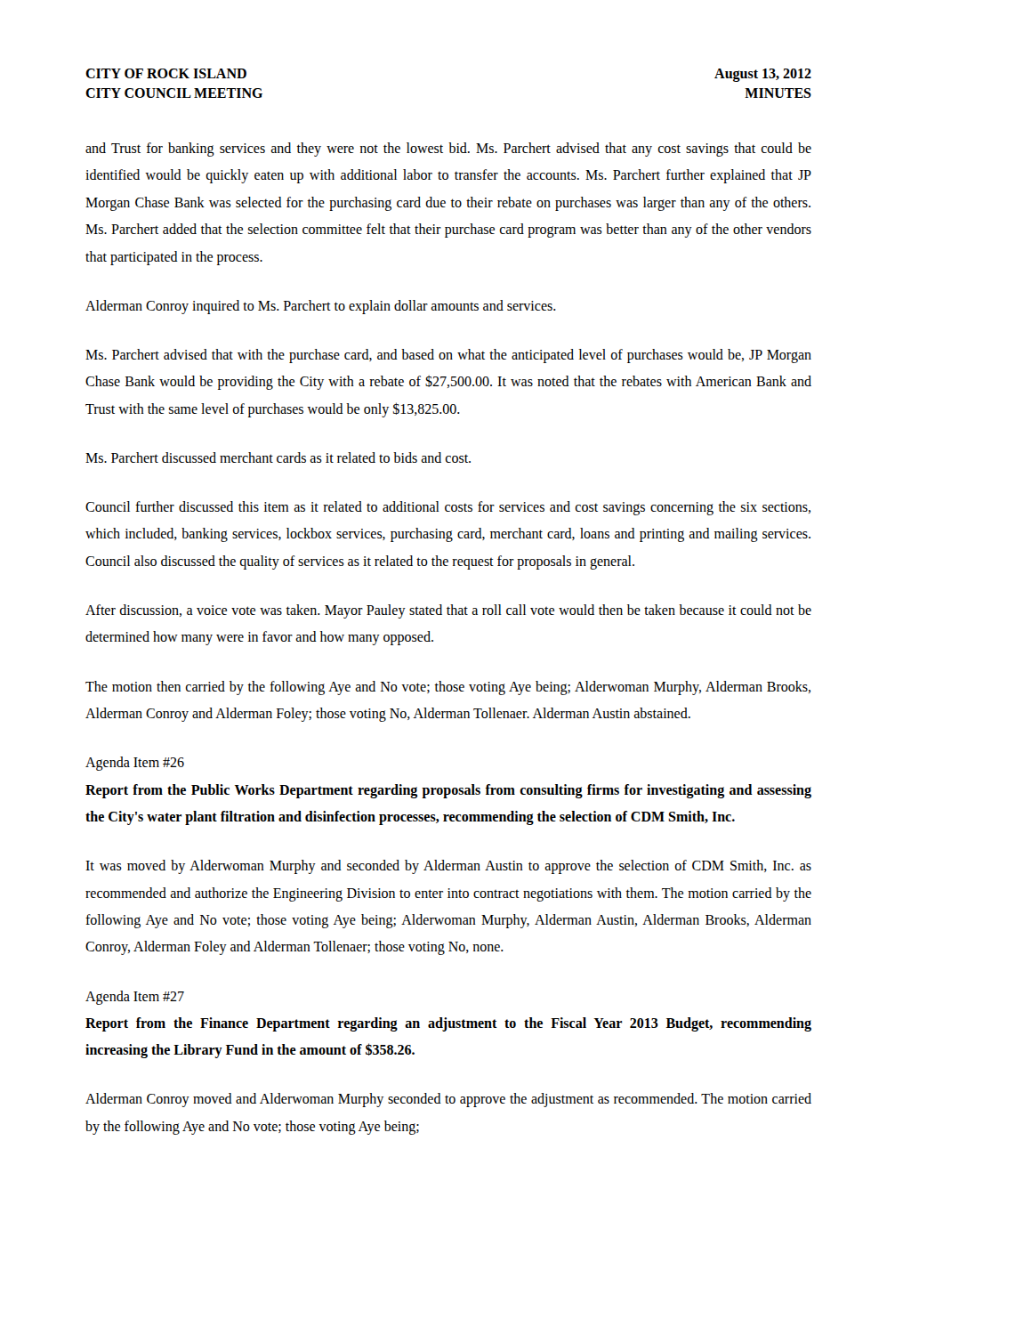CITY OF ROCK ISLAND August 13, 2012
CITY COUNCIL MEETING MINUTES
and Trust for banking services and they were not the lowest bid. Ms. Parchert advised that any cost savings that could be identified would be quickly eaten up with additional labor to transfer the accounts. Ms. Parchert further explained that JP Morgan Chase Bank was selected for the purchasing card due to their rebate on purchases was larger than any of the others. Ms. Parchert added that the selection committee felt that their purchase card program was better than any of the other vendors that participated in the process.
Alderman Conroy inquired to Ms. Parchert to explain dollar amounts and services.
Ms. Parchert advised that with the purchase card, and based on what the anticipated level of purchases would be, JP Morgan Chase Bank would be providing the City with a rebate of $27,500.00. It was noted that the rebates with American Bank and Trust with the same level of purchases would be only $13,825.00.
Ms. Parchert discussed merchant cards as it related to bids and cost.
Council further discussed this item as it related to additional costs for services and cost savings concerning the six sections, which included, banking services, lockbox services, purchasing card, merchant card, loans and printing and mailing services. Council also discussed the quality of services as it related to the request for proposals in general.
After discussion, a voice vote was taken. Mayor Pauley stated that a roll call vote would then be taken because it could not be determined how many were in favor and how many opposed.
The motion then carried by the following Aye and No vote; those voting Aye being; Alderwoman Murphy, Alderman Brooks, Alderman Conroy and Alderman Foley; those voting No, Alderman Tollenaer. Alderman Austin abstained.
Agenda Item #26
Report from the Public Works Department regarding proposals from consulting firms for investigating and assessing the City's water plant filtration and disinfection processes, recommending the selection of CDM Smith, Inc.
It was moved by Alderwoman Murphy and seconded by Alderman Austin to approve the selection of CDM Smith, Inc. as recommended and authorize the Engineering Division to enter into contract negotiations with them. The motion carried by the following Aye and No vote; those voting Aye being; Alderwoman Murphy, Alderman Austin, Alderman Brooks, Alderman Conroy, Alderman Foley and Alderman Tollenaer; those voting No, none.
Agenda Item #27
Report from the Finance Department regarding an adjustment to the Fiscal Year 2013 Budget, recommending increasing the Library Fund in the amount of $358.26.
Alderman Conroy moved and Alderwoman Murphy seconded to approve the adjustment as recommended. The motion carried by the following Aye and No vote; those voting Aye being;